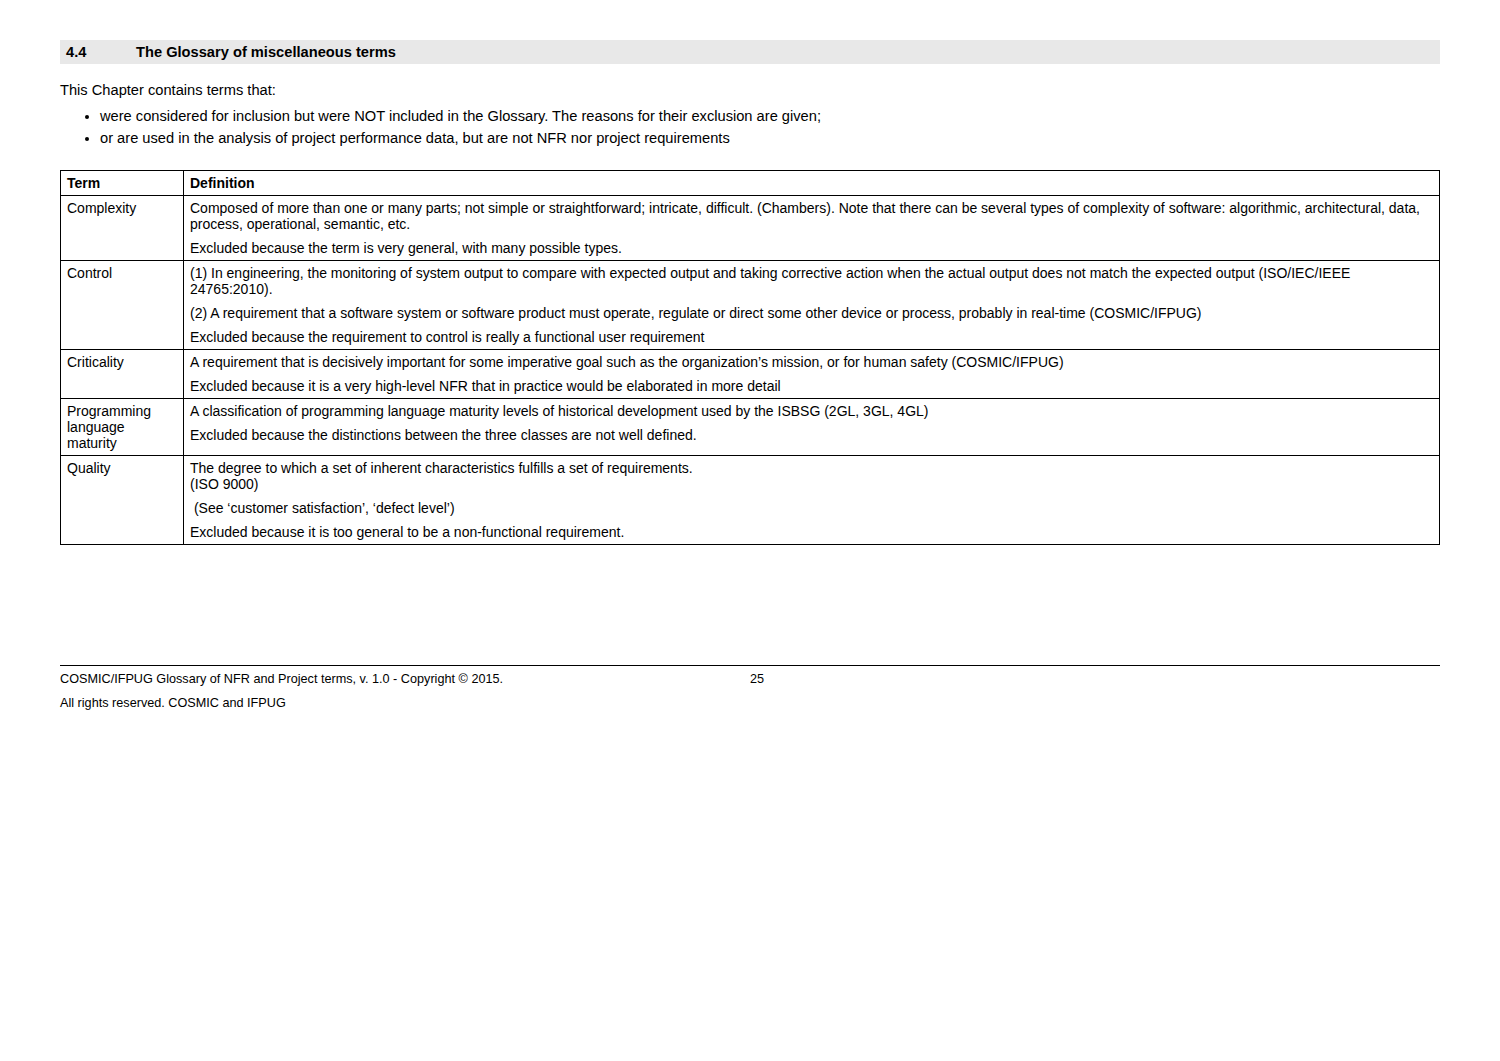4.4 The Glossary of miscellaneous terms
This Chapter contains terms that:
were considered for inclusion but were NOT included in the Glossary. The reasons for their exclusion are given;
or are used in the analysis of project performance data, but are not NFR nor project requirements
| Term | Definition |
| --- | --- |
| Complexity | Composed of more than one or many parts; not simple or straightforward; intricate, difficult. (Chambers). Note that there can be several types of complexity of software: algorithmic, architectural, data, process, operational, semantic, etc. Excluded because the term is very general, with many possible types. |
| Control | (1) In engineering, the monitoring of system output to compare with expected output and taking corrective action when the actual output does not match the expected output (ISO/IEC/IEEE 24765:2010). (2) A requirement that a software system or software product must operate, regulate or direct some other device or process, probably in real-time (COSMIC/IFPUG) Excluded because the requirement to control is really a functional user requirement |
| Criticality | A requirement that is decisively important for some imperative goal such as the organization’s mission, or for human safety (COSMIC/IFPUG) Excluded because it is a very high-level NFR that in practice would be elaborated in more detail |
| Programming language maturity | A classification of programming language maturity levels of historical development used by the ISBSG (2GL, 3GL, 4GL) Excluded because the distinctions between the three classes are not well defined. |
| Quality | The degree to which a set of inherent characteristics fulfills a set of requirements. (ISO 9000) (See ‘customer satisfaction’, ‘defect level’) Excluded because it is too general to be a non-functional requirement. |
COSMIC/IFPUG Glossary of NFR and Project terms, v. 1.0 - Copyright © 2015. 25 All rights reserved. COSMIC and IFPUG